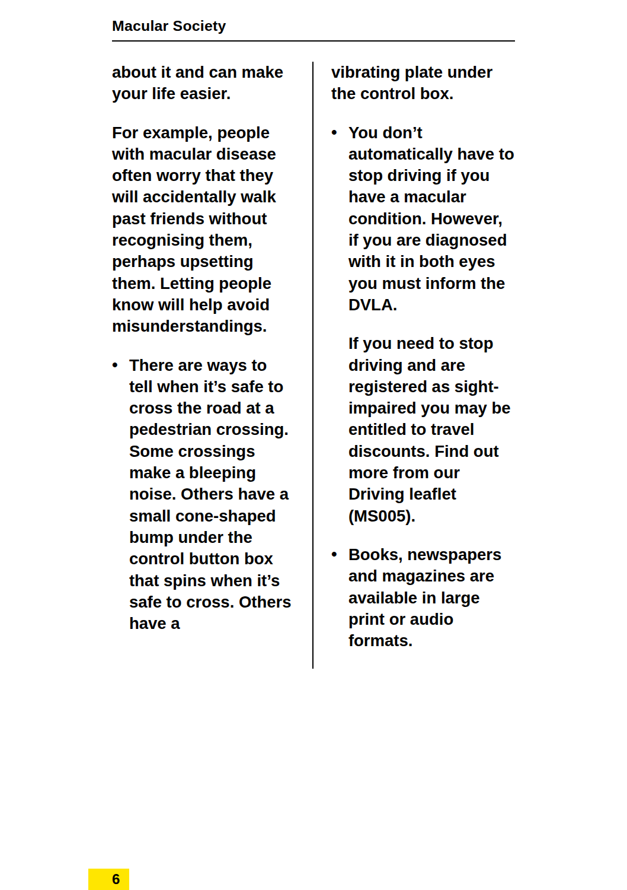Macular Society
about it and can make your life easier.
For example, people with macular disease often worry that they will accidentally walk past friends without recognising them, perhaps upsetting them. Letting people know will help avoid misunderstandings.
There are ways to tell when it’s safe to cross the road at a pedestrian crossing. Some crossings make a bleeping noise. Others have a small cone-shaped bump under the control button box that spins when it’s safe to cross. Others have a
vibrating plate under the control box.
You don’t automatically have to stop driving if you have a macular condition. However, if you are diagnosed with it in both eyes you must inform the DVLA.
If you need to stop driving and are registered as sight-impaired you may be entitled to travel discounts. Find out more from our Driving leaflet (MS005).
Books, newspapers and magazines are available in large print or audio formats.
6